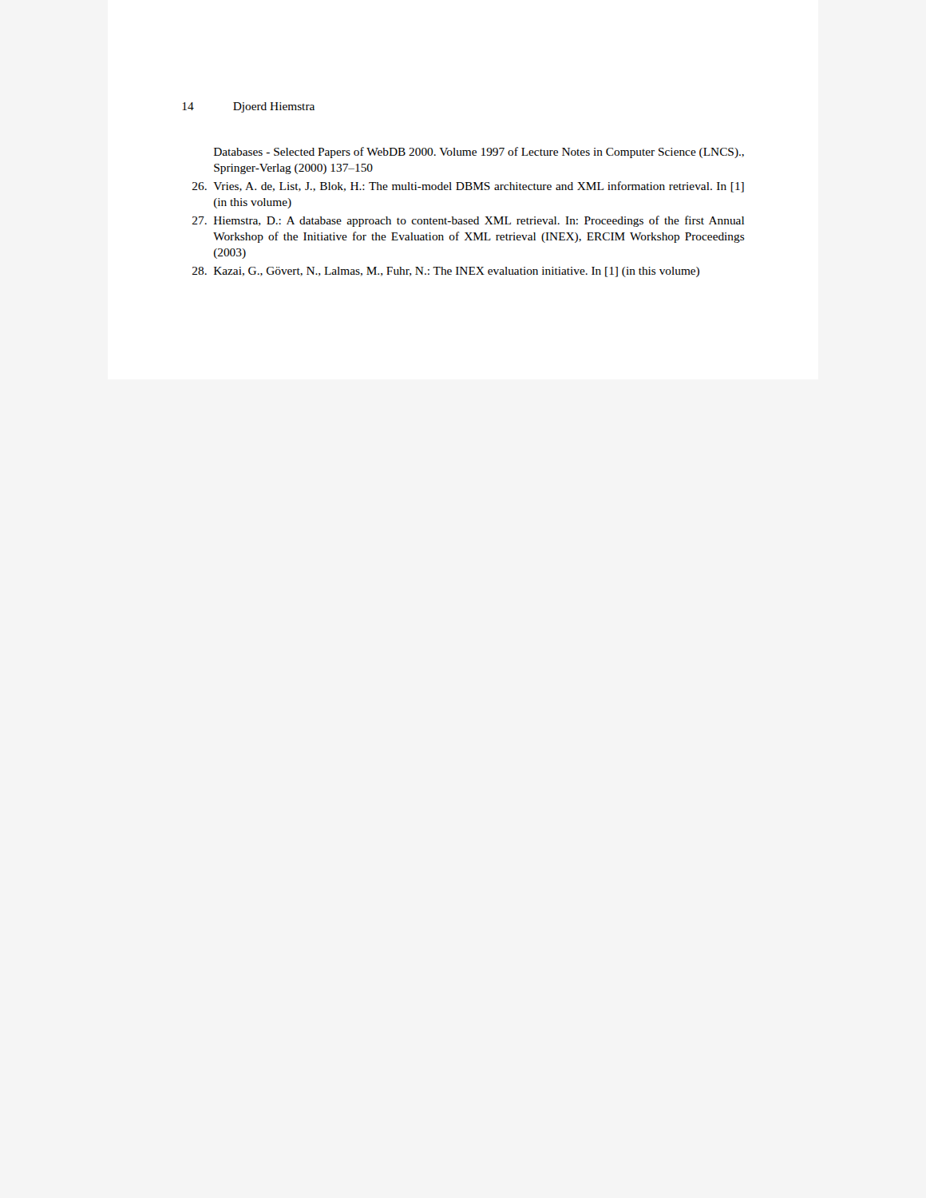14 Djoerd Hiemstra
Databases - Selected Papers of WebDB 2000. Volume 1997 of Lecture Notes in Computer Science (LNCS)., Springer-Verlag (2000) 137–150
26. Vries, A. de, List, J., Blok, H.: The multi-model DBMS architecture and XML information retrieval. In [1] (in this volume)
27. Hiemstra, D.: A database approach to content-based XML retrieval. In: Proceedings of the first Annual Workshop of the Initiative for the Evaluation of XML retrieval (INEX), ERCIM Workshop Proceedings (2003)
28. Kazai, G., Gövert, N., Lalmas, M., Fuhr, N.: The INEX evaluation initiative. In [1] (in this volume)